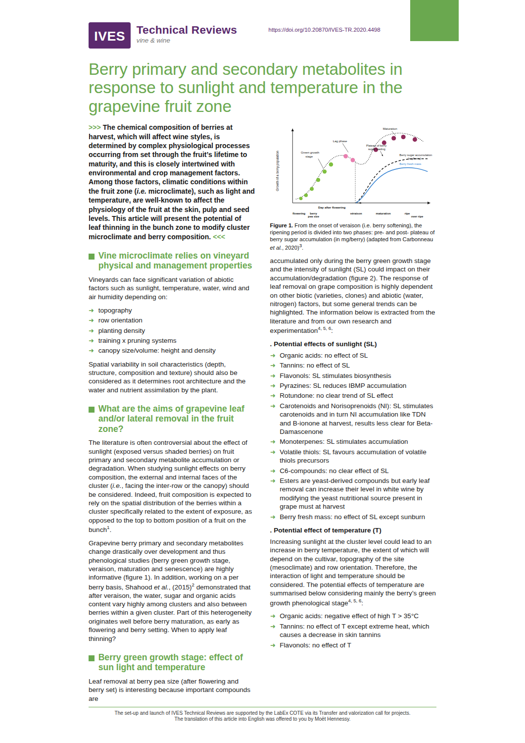IVES
Technical Reviews
vine & wine
https://doi.org/10.20870/IVES-TR.2020.4498
Berry primary and secondary metabolites in response to sunlight and temperature in the grapevine fruit zone
>>> The chemical composition of berries at harvest, which will affect wine styles, is determined by complex physiological processes occurring from set through the fruit’s lifetime to maturity, and this is closely intertwined with environmental and crop management factors. Among those factors, climatic conditions within the fruit zone (i.e. microclimate), such as light and temperature, are well-known to affect the physiology of the fruit at the skin, pulp and seed levels. This article will present the potential of leaf thinning in the bunch zone to modify cluster microclimate and berry composition. <<<
Vine microclimate relies on vineyard physical and management properties
Vineyards can face significant variation of abiotic factors such as sunlight, temperature, water, wind and air humidity depending on:
topography
row orientation
planting density
training x pruning systems
canopy size/volume: height and density
Spatial variability in soil characteristics (depth, structure, composition and texture) should also be considered as it determines root architecture and the water and nutrient assimilation by the plant.
What are the aims of grapevine leaf and/or lateral removal in the fruit zone?
The literature is often controversial about the effect of sunlight (exposed versus shaded berries) on fruit primary and secondary metabolite accumulation or degradation. When studying sunlight effects on berry composition, the external and internal faces of the cluster (i.e., facing the inter-row or the canopy) should be considered. Indeed, fruit composition is expected to rely on the spatial distribution of the berries within a cluster specifically related to the extent of exposure, as opposed to the top to bottom position of a fruit on the bunch1.
Grapevine berry primary and secondary metabolites change drastically over development and thus phenological studies (berry green growth stage, veraison, maturation and senescence) are highly informative (figure 1). In addition, working on a per berry basis, Shahood et al., (2015)2 demonstrated that after veraison, the water, sugar and organic acids content vary highly among clusters and also between berries within a given cluster. Part of this heterogeneity originates well before berry maturation, as early as flowering and berry setting. When to apply leaf thinning?
Berry green growth stage: effect of sun light and temperature
Leaf removal at berry pea size (after flowering and berry set) is interesting because important compounds are
Growth of a berry population Day after flowering Lag phase Green growth stage Maturation Plateau of berry sugar loading Berry sugar accumulation (mg/berry) Berry fresh mass flowering berry pea size véraison maturation ripe over ripe
Figure 1. From the onset of veraison (i.e. berry softening), the ripening period is divided into two phases: pre- and post- plateau of berry sugar accumulation (in mg/berry) (adapted from Carbonneau et al., 2020)3.
accumulated only during the berry green growth stage and the intensity of sunlight (SL) could impact on their accumulation/degradation (figure 2). The response of leaf removal on grape composition is highly dependent on other biotic (varieties, clones) and abiotic (water, nitrogen) factors, but some general trends can be highlighted. The information below is extracted from the literature and from our own research and experimentation4, 5, 6:
. Potential effects of sunlight (SL)
Organic acids: no effect of SL
Tannins: no effect of SL
Flavonols: SL stimulates biosynthesis
Pyrazines: SL reduces IBMP accumulation
Rotundone: no clear trend of SL effect
Carotenoids and Norisoprenoids (NI): SL stimulates carotenoids and in turn NI accumulation like TDN and B-ionone at harvest, results less clear for Beta-Damascenone
Monoterpenes: SL stimulates accumulation
Volatile thiols: SL favours accumulation of volatile thiols precursors
C6-compounds: no clear effect of SL
Esters are yeast-derived compounds but early leaf removal can increase their level in white wine by modifying the yeast nutritional source present in grape must at harvest
Berry fresh mass: no effect of SL except sunburn
. Potential effect of temperature (T)
Increasing sunlight at the cluster level could lead to an increase in berry temperature, the extent of which will depend on the cultivar, topography of the site (mesoclimate) and row orientation. Therefore, the interaction of light and temperature should be considered. The potential effects of temperature are summarised below considering mainly the berry’s green growth phenological stage4, 5, 6:
Organic acids: negative effect of high T > 35°C
Tannins: no effect of T except extreme heat, which causes a decrease in skin tannins
Flavonols: no effect of T
The set-up and launch of IVES Technical Reviews are supported by the LabEx COTE via its Transfer and valorization call for projects.
The translation of this article into English was offered to you by Moët Hennessy.